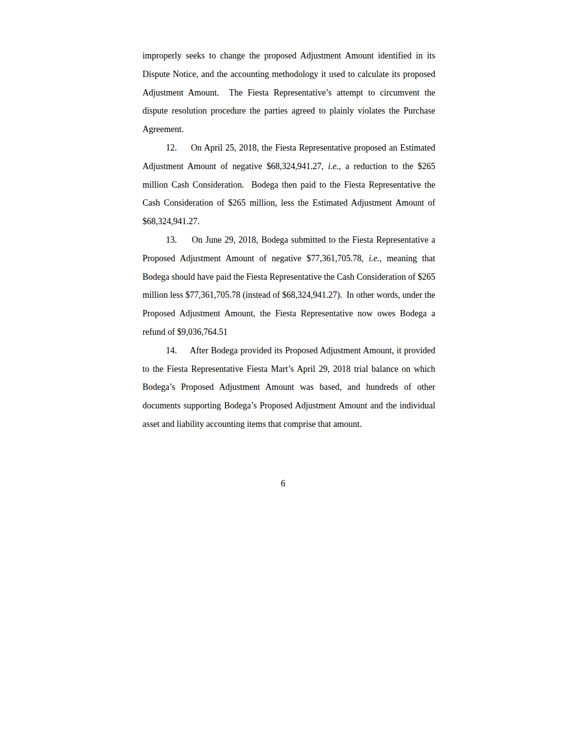improperly seeks to change the proposed Adjustment Amount identified in its Dispute Notice, and the accounting methodology it used to calculate its proposed Adjustment Amount. The Fiesta Representative’s attempt to circumvent the dispute resolution procedure the parties agreed to plainly violates the Purchase Agreement.
12. On April 25, 2018, the Fiesta Representative proposed an Estimated Adjustment Amount of negative $68,324,941.27, i.e., a reduction to the $265 million Cash Consideration. Bodega then paid to the Fiesta Representative the Cash Consideration of $265 million, less the Estimated Adjustment Amount of $68,324,941.27.
13. On June 29, 2018, Bodega submitted to the Fiesta Representative a Proposed Adjustment Amount of negative $77,361,705.78, i.e., meaning that Bodega should have paid the Fiesta Representative the Cash Consideration of $265 million less $77,361,705.78 (instead of $68,324,941.27). In other words, under the Proposed Adjustment Amount, the Fiesta Representative now owes Bodega a refund of $9,036,764.51
14. After Bodega provided its Proposed Adjustment Amount, it provided to the Fiesta Representative Fiesta Mart’s April 29, 2018 trial balance on which Bodega’s Proposed Adjustment Amount was based, and hundreds of other documents supporting Bodega’s Proposed Adjustment Amount and the individual asset and liability accounting items that comprise that amount.
6